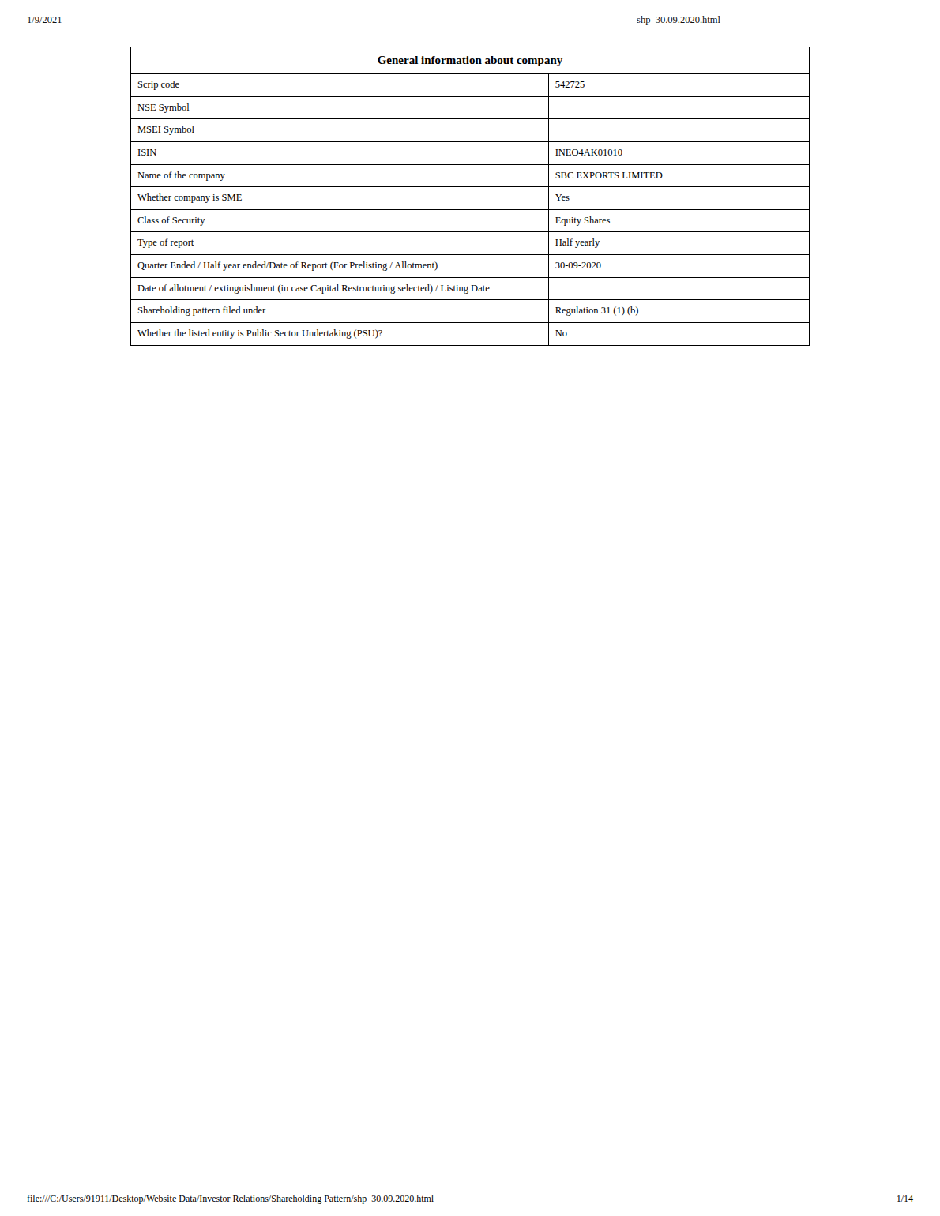1/9/2021
shp_30.09.2020.html
General information about company
| Scrip code | 542725 |
| NSE Symbol | |
| MSEI Symbol | |
| ISIN | INEO4AK01010 |
| Name of the company | SBC EXPORTS LIMITED |
| Whether company is SME | Yes |
| Class of Security | Equity Shares |
| Type of report | Half yearly |
| Quarter Ended / Half year ended/Date of Report (For Prelisting / Allotment) | 30-09-2020 |
| Date of allotment / extinguishment (in case Capital Restructuring selected) / Listing Date | |
| Shareholding pattern filed under | Regulation 31 (1) (b) |
| Whether the listed entity is Public Sector Undertaking (PSU)? | No |
file:///C:/Users/91911/Desktop/Website Data/Investor Relations/Shareholding Pattern/shp_30.09.2020.html
1/14